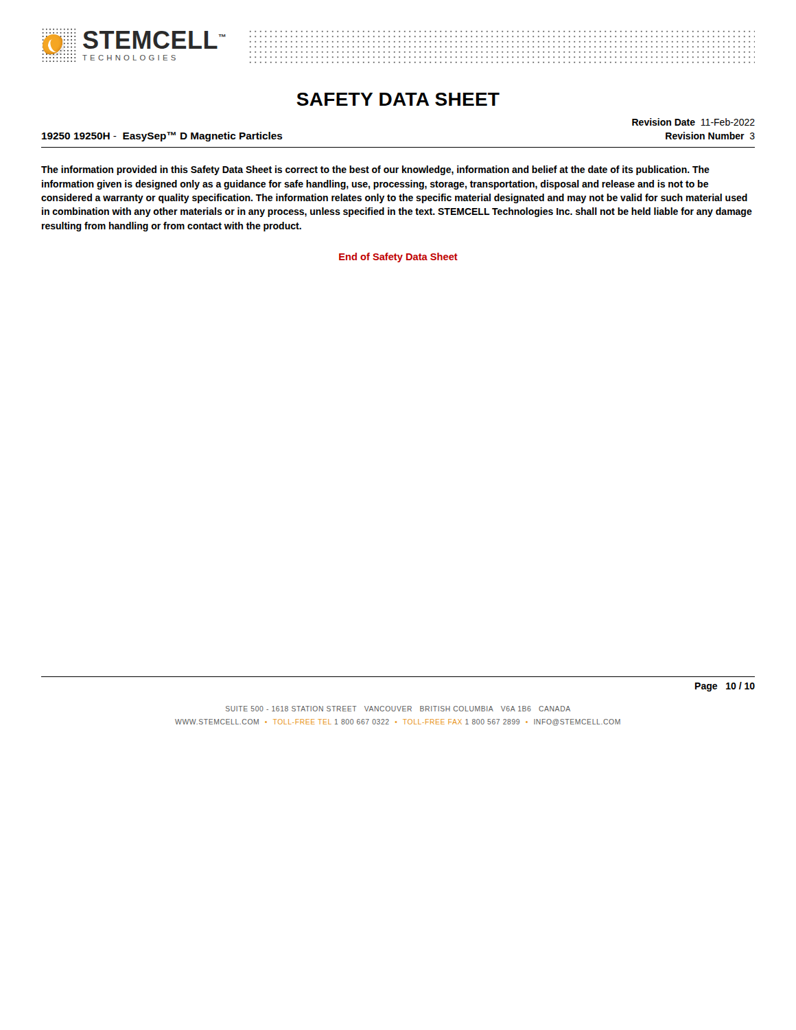STEMCELL™
TECHNOLOGIES
SAFETY DATA SHEET
19250 19250H - EasySep™ D Magnetic Particles
Revision Date 11-Feb-2022
Revision Number 3
The information provided in this Safety Data Sheet is correct to the best of our knowledge, information and belief at the date of its publication. The information given is designed only as a guidance for safe handling, use, processing, storage, transportation, disposal and release and is not to be considered a warranty or quality specification. The information relates only to the specific material designated and may not be valid for such material used in combination with any other materials or in any process, unless specified in the text. STEMCELL Technologies Inc. shall not be held liable for any damage resulting from handling or from contact with the product.
End of Safety Data Sheet
Page 10 / 10
SUITE 500 - 1618 STATION STREET VANCOUVER BRITISH COLUMBIA V6A 1B6 CANADA
WWW.STEMCELL.COM • TOLL-FREE TEL 1 800 667 0322 • TOLL-FREE FAX 1 800 567 2899 • INFO@STEMCELL.COM